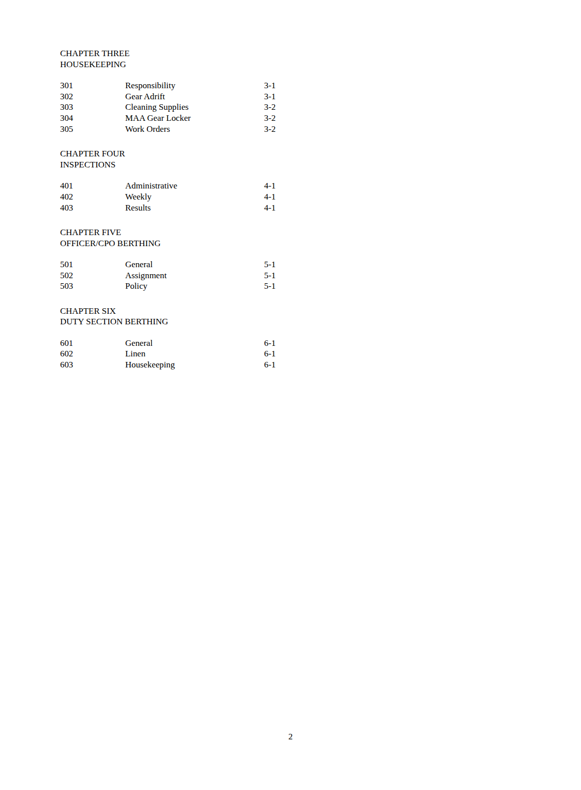CHAPTER THREE
HOUSEKEEPING
| 301 | Responsibility | 3-1 |
| 302 | Gear Adrift | 3-1 |
| 303 | Cleaning Supplies | 3-2 |
| 304 | MAA Gear Locker | 3-2 |
| 305 | Work Orders | 3-2 |
CHAPTER FOUR
INSPECTIONS
| 401 | Administrative | 4-1 |
| 402 | Weekly | 4-1 |
| 403 | Results | 4-1 |
CHAPTER FIVE
OFFICER/CPO BERTHING
| 501 | General | 5-1 |
| 502 | Assignment | 5-1 |
| 503 | Policy | 5-1 |
CHAPTER SIX
DUTY SECTION BERTHING
| 601 | General | 6-1 |
| 602 | Linen | 6-1 |
| 603 | Housekeeping | 6-1 |
2